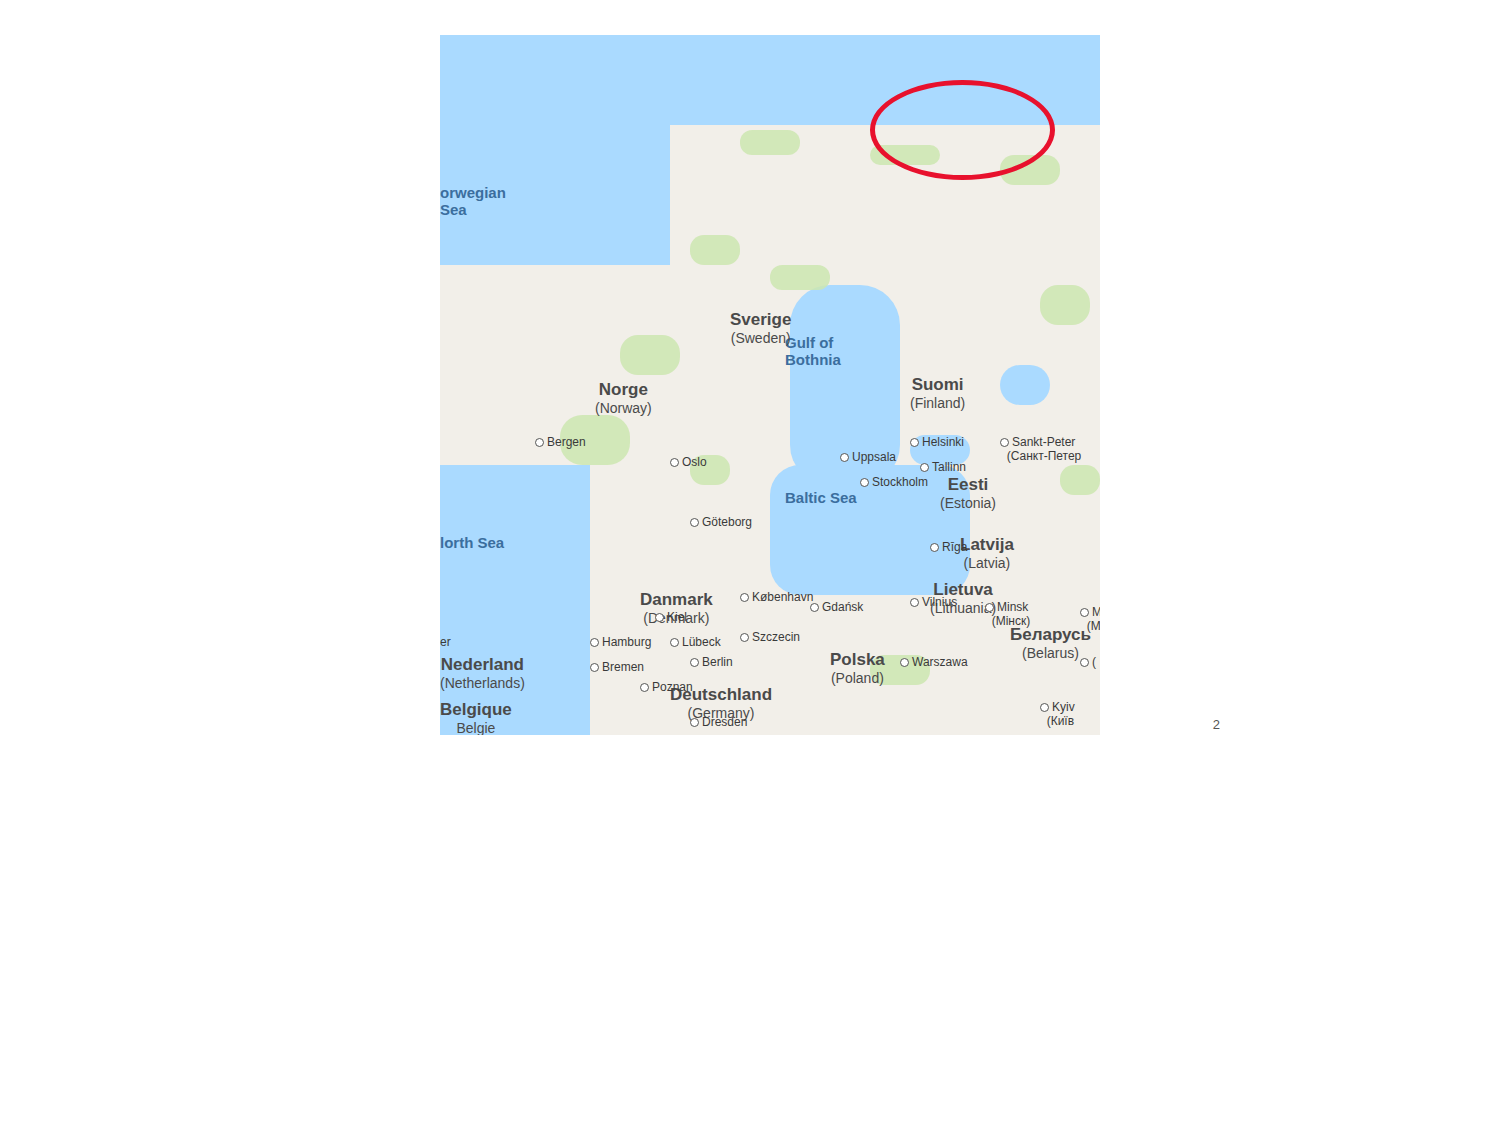orwegian
Sea
lorth Sea
Baltic Sea
Gulf of
Bothnia
Sverige(Sweden)
Norge(Norway)
Suomi(Finland)
Eesti(Estonia)
Latvija(Latvia)
Lietuva(Lithuania)
Danmark(Denmark)
Nederland(Netherlands)
Deutschland(Germany)
BelgiqueBelgie
Polska(Poland)
Беларусь(Belarus)
Bergen
Oslo
Uppsala
Helsinki
Sankt-Peter
(Санкт-Петер
Stockholm
Tallinn
Göteborg
Rīga
København
Kiel
Gdańsk
Vilnius
Minsk
(Мінск)
Mo
(Ma
Hamburg
Lübeck
Szczecin
er
Bremen
Berlin
Poznan
Warszawa
(
Dresden
Kyiv
(Київ
2